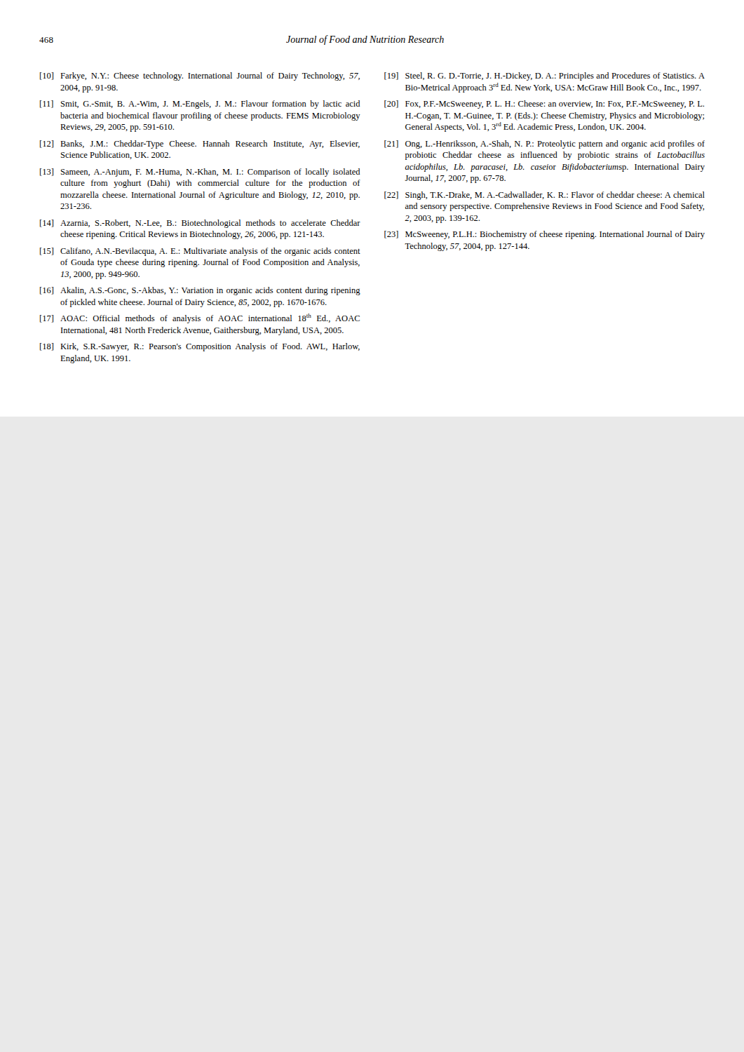468
Journal of Food and Nutrition Research
[10] Farkye, N.Y.: Cheese technology. International Journal of Dairy Technology, 57, 2004, pp. 91-98.
[11] Smit, G.-Smit, B. A.-Wim, J. M.-Engels, J. M.: Flavour formation by lactic acid bacteria and biochemical flavour profiling of cheese products. FEMS Microbiology Reviews, 29, 2005, pp. 591-610.
[12] Banks, J.M.: Cheddar-Type Cheese. Hannah Research Institute, Ayr, Elsevier, Science Publication, UK. 2002.
[13] Sameen, A.-Anjum, F. M.-Huma, N.-Khan, M. I.: Comparison of locally isolated culture from yoghurt (Dahi) with commercial culture for the production of mozzarella cheese. International Journal of Agriculture and Biology, 12, 2010, pp. 231-236.
[14] Azarnia, S.-Robert, N.-Lee, B.: Biotechnological methods to accelerate Cheddar cheese ripening. Critical Reviews in Biotechnology, 26, 2006, pp. 121-143.
[15] Califano, A.N.-Bevilacqua, A. E.: Multivariate analysis of the organic acids content of Gouda type cheese during ripening. Journal of Food Composition and Analysis, 13, 2000, pp. 949-960.
[16] Akalin, A.S.-Gonc, S.-Akbas, Y.: Variation in organic acids content during ripening of pickled white cheese. Journal of Dairy Science, 85, 2002, pp. 1670-1676.
[17] AOAC: Official methods of analysis of AOAC international 18th Ed., AOAC International, 481 North Frederick Avenue, Gaithersburg, Maryland, USA, 2005.
[18] Kirk, S.R.-Sawyer, R.: Pearson's Composition Analysis of Food. AWL, Harlow, England, UK. 1991.
[19] Steel, R. G. D.-Torrie, J. H.-Dickey, D. A.: Principles and Procedures of Statistics. A Bio-Metrical Approach 3rd Ed. New York, USA: McGraw Hill Book Co., Inc., 1997.
[20] Fox, P.F.-McSweeney, P. L. H.: Cheese: an overview, In: Fox, P.F.-McSweeney, P. L. H.-Cogan, T. M.-Guinee, T. P. (Eds.): Cheese Chemistry, Physics and Microbiology; General Aspects, Vol. 1, 3rd Ed. Academic Press, London, UK. 2004.
[21] Ong, L.-Henriksson, A.-Shah, N. P.: Proteolytic pattern and organic acid profiles of probiotic Cheddar cheese as influenced by probiotic strains of Lactobacillus acidophilus, Lb. paracasei, Lb. caseior Bifidobacteriumsp. International Dairy Journal, 17, 2007, pp. 67-78.
[22] Singh, T.K.-Drake, M. A.-Cadwallader, K. R.: Flavor of cheddar cheese: A chemical and sensory perspective. Comprehensive Reviews in Food Science and Food Safety, 2, 2003, pp. 139-162.
[23] McSweeney, P.L.H.: Biochemistry of cheese ripening. International Journal of Dairy Technology, 57, 2004, pp. 127-144.